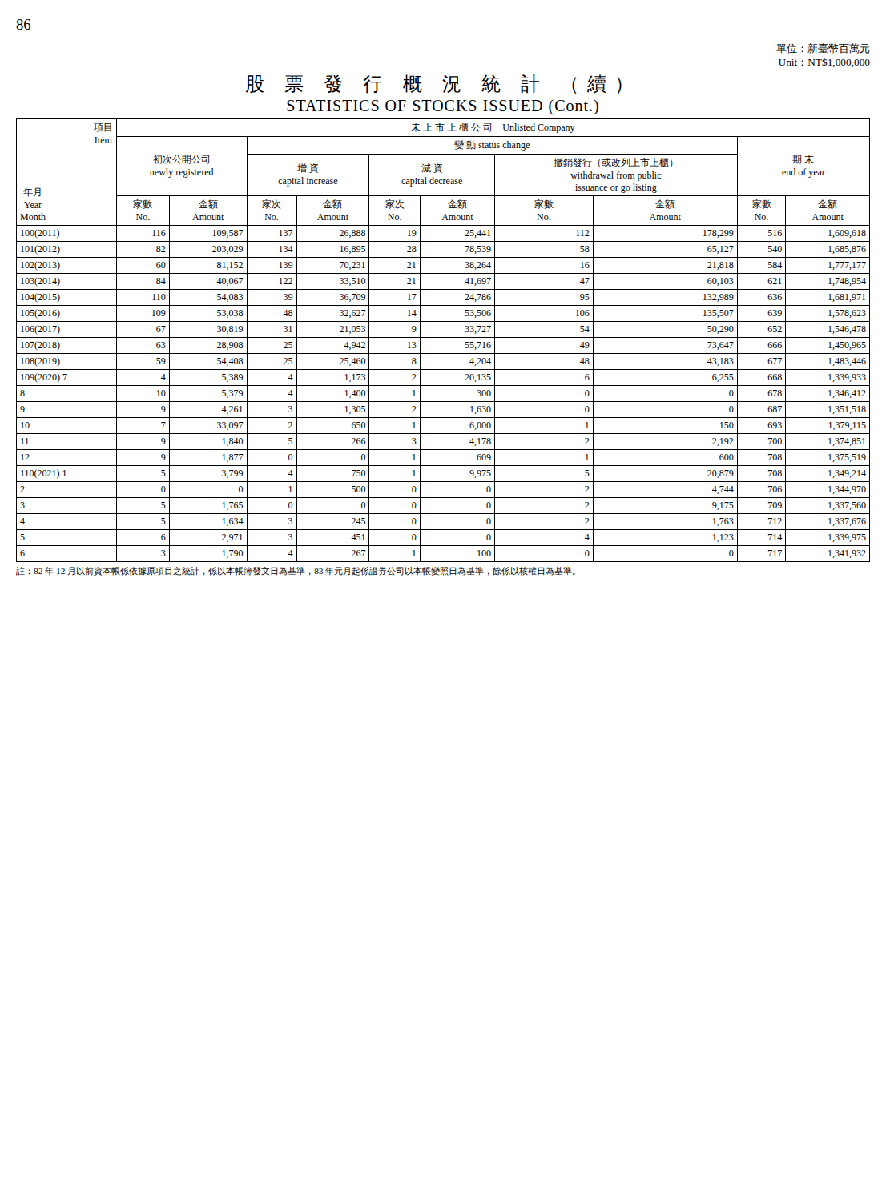86
單位：新臺幣百萬元
Unit：NT$1,000,000
股 票 發 行 概 況 統 計 （續）
STATISTICS OF STOCKS ISSUED (Cont.)
| 項目 Item 年月 Year Month | 未 上 市 上 櫃 公 司 Unlisted Company |
| --- | --- |
| 初次公開公司 newly registered | 變 動 status change | 期 末 end of year |
| 增 資 capital increase | 減 資 capital decrease | 撤銷發行（或改列上市上櫃） withdrawal from public issuance or go listing |
| 家數 No. | 金額 Amount | 家次 No. | 金額 Amount | 家次 No. | 金額 Amount | 家數 No. | 金額 Amount | 家數 No. | 金額 Amount |
| 100(2011) | 116 | 109,587 | 137 | 26,888 | 19 | 25,441 | 112 | 178,299 | 516 | 1,609,618 |
| 101(2012) | 82 | 203,029 | 134 | 16,895 | 28 | 78,539 | 58 | 65,127 | 540 | 1,685,876 |
| 102(2013) | 60 | 81,152 | 139 | 70,231 | 21 | 38,264 | 16 | 21,818 | 584 | 1,777,177 |
| 103(2014) | 84 | 40,067 | 122 | 33,510 | 21 | 41,697 | 47 | 60,103 | 621 | 1,748,954 |
| 104(2015) | 110 | 54,083 | 39 | 36,709 | 17 | 24,786 | 95 | 132,989 | 636 | 1,681,971 |
| 105(2016) | 109 | 53,038 | 48 | 32,627 | 14 | 53,506 | 106 | 135,507 | 639 | 1,578,623 |
| 106(2017) | 67 | 30,819 | 31 | 21,053 | 9 | 33,727 | 54 | 50,290 | 652 | 1,546,478 |
| 107(2018) | 63 | 28,908 | 25 | 4,942 | 13 | 55,716 | 49 | 73,647 | 666 | 1,450,965 |
| 108(2019) | 59 | 54,408 | 25 | 25,460 | 8 | 4,204 | 48 | 43,183 | 677 | 1,483,446 |
| 109(2020) 7 | 4 | 5,389 | 4 | 1,173 | 2 | 20,135 | 6 | 6,255 | 668 | 1,339,933 |
| 8 | 10 | 5,379 | 4 | 1,400 | 1 | 300 | 0 | 0 | 678 | 1,346,412 |
| 9 | 9 | 4,261 | 3 | 1,305 | 2 | 1,630 | 0 | 0 | 687 | 1,351,518 |
| 10 | 7 | 33,097 | 2 | 650 | 1 | 6,000 | 1 | 150 | 693 | 1,379,115 |
| 11 | 9 | 1,840 | 5 | 266 | 3 | 4,178 | 2 | 2,192 | 700 | 1,374,851 |
| 12 | 9 | 1,877 | 0 | 0 | 1 | 609 | 1 | 600 | 708 | 1,375,519 |
| 110(2021) 1 | 5 | 3,799 | 4 | 750 | 1 | 9,975 | 5 | 20,879 | 708 | 1,349,214 |
| 2 | 0 | 0 | 1 | 500 | 0 | 0 | 2 | 4,744 | 706 | 1,344,970 |
| 3 | 5 | 1,765 | 0 | 0 | 0 | 0 | 2 | 9,175 | 709 | 1,337,560 |
| 4 | 5 | 1,634 | 3 | 245 | 0 | 0 | 2 | 1,763 | 712 | 1,337,676 |
| 5 | 6 | 2,971 | 3 | 451 | 0 | 0 | 4 | 1,123 | 714 | 1,339,975 |
| 6 | 3 | 1,790 | 4 | 267 | 1 | 100 | 0 | 0 | 717 | 1,341,932 |
註：82 年 12 月以前資本帳係依據原項目之統計，係以本帳簿發文日為基準，83 年元月起係證券公司以本帳變照日為基準，餘係以核權日為基準。